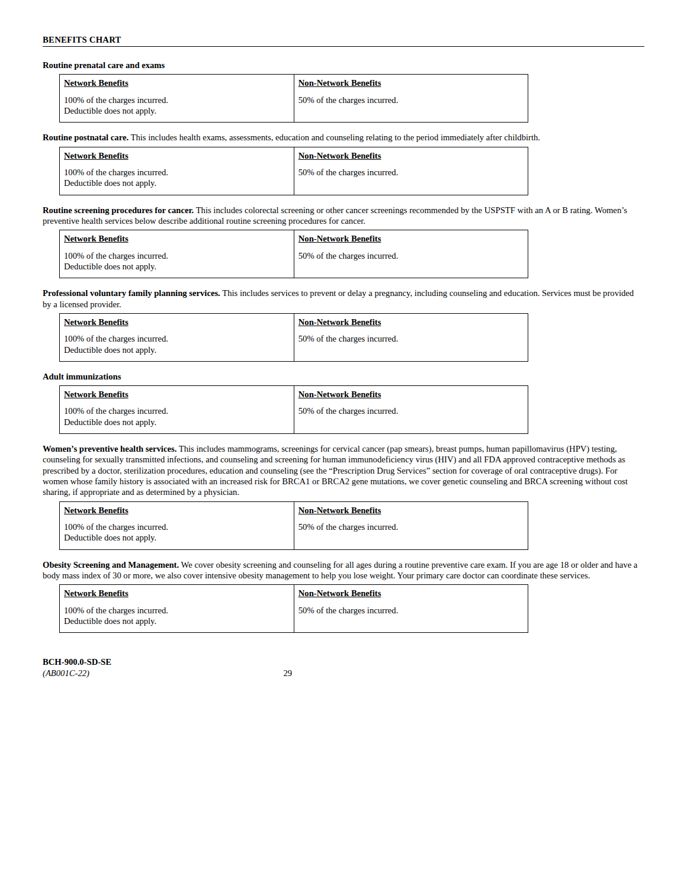BENEFITS CHART
Routine prenatal care and exams
| Network Benefits 100% of the charges incurred. Deductible does not apply. | Non-Network Benefits 50% of the charges incurred. |
Routine postnatal care. This includes health exams, assessments, education and counseling relating to the period immediately after childbirth.
| Network Benefits 100% of the charges incurred. Deductible does not apply. | Non-Network Benefits 50% of the charges incurred. |
Routine screening procedures for cancer. This includes colorectal screening or other cancer screenings recommended by the USPSTF with an A or B rating. Women’s preventive health services below describe additional routine screening procedures for cancer.
| Network Benefits 100% of the charges incurred. Deductible does not apply. | Non-Network Benefits 50% of the charges incurred. |
Professional voluntary family planning services. This includes services to prevent or delay a pregnancy, including counseling and education. Services must be provided by a licensed provider.
| Network Benefits 100% of the charges incurred. Deductible does not apply. | Non-Network Benefits 50% of the charges incurred. |
Adult immunizations
| Network Benefits 100% of the charges incurred. Deductible does not apply. | Non-Network Benefits 50% of the charges incurred. |
Women’s preventive health services. This includes mammograms, screenings for cervical cancer (pap smears), breast pumps, human papillomavirus (HPV) testing, counseling for sexually transmitted infections, and counseling and screening for human immunodeficiency virus (HIV) and all FDA approved contraceptive methods as prescribed by a doctor, sterilization procedures, education and counseling (see the “Prescription Drug Services” section for coverage of oral contraceptive drugs). For women whose family history is associated with an increased risk for BRCA1 or BRCA2 gene mutations, we cover genetic counseling and BRCA screening without cost sharing, if appropriate and as determined by a physician.
| Network Benefits 100% of the charges incurred. Deductible does not apply. | Non-Network Benefits 50% of the charges incurred. |
Obesity Screening and Management. We cover obesity screening and counseling for all ages during a routine preventive care exam. If you are age 18 or older and have a body mass index of 30 or more, we also cover intensive obesity management to help you lose weight. Your primary care doctor can coordinate these services.
| Network Benefits 100% of the charges incurred. Deductible does not apply. | Non-Network Benefits 50% of the charges incurred. |
BCH-900.0-SD-SE
(AB001C-22)
29